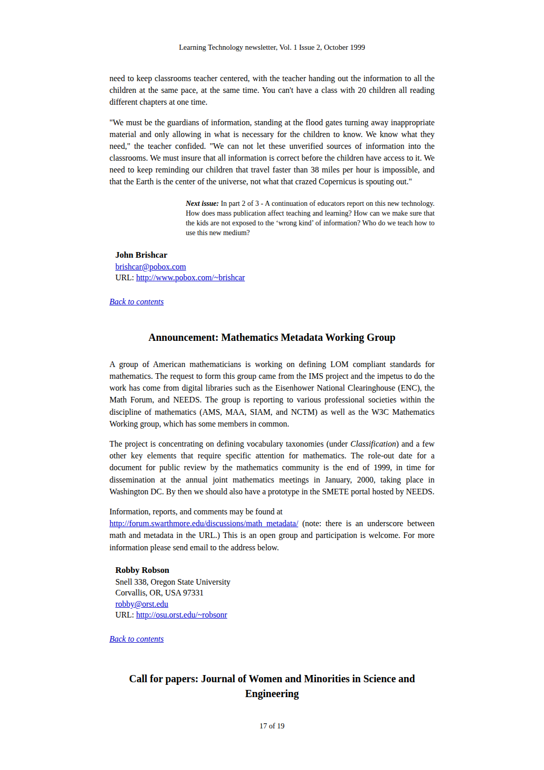Learning Technology newsletter, Vol. 1 Issue 2, October 1999
need to keep classrooms teacher centered, with the teacher handing out the information to all the children at the same pace, at the same time. You can't have a class with 20 children all reading different chapters at one time.
"We must be the guardians of information, standing at the flood gates turning away inappropriate material and only allowing in what is necessary for the children to know. We know what they need," the teacher confided. "We can not let these unverified sources of information into the classrooms. We must insure that all information is correct before the children have access to it. We need to keep reminding our children that travel faster than 38 miles per hour is impossible, and that the Earth is the center of the universe, not what that crazed Copernicus is spouting out."
Next issue: In part 2 of 3 - A continuation of educators report on this new technology. How does mass publication affect teaching and learning? How can we make sure that the kids are not exposed to the ‘wrong kind’ of information? Who do we teach how to use this new medium?
John Brishcar
brishcar@pobox.com
URL: http://www.pobox.com/~brishcar
Back to contents
Announcement: Mathematics Metadata Working Group
A group of American mathematicians is working on defining LOM compliant standards for mathematics. The request to form this group came from the IMS project and the impetus to do the work has come from digital libraries such as the Eisenhower National Clearinghouse (ENC), the Math Forum, and NEEDS. The group is reporting to various professional societies within the discipline of mathematics (AMS, MAA, SIAM, and NCTM) as well as the W3C Mathematics Working group, which has some members in common.
The project is concentrating on defining vocabulary taxonomies (under Classification) and a few other key elements that require specific attention for mathematics. The role-out date for a document for public review by the mathematics community is the end of 1999, in time for dissemination at the annual joint mathematics meetings in January, 2000, taking place in Washington DC. By then we should also have a prototype in the SMETE portal hosted by NEEDS.
Information, reports, and comments may be found at
http://forum.swarthmore.edu/discussions/math_metadata/ (note: there is an underscore between math and metadata in the URL.) This is an open group and participation is welcome. For more information please send email to the address below.
Robby Robson
Snell 338, Oregon State University
Corvallis, OR, USA 97331
robby@orst.edu
URL: http://osu.orst.edu/~robsonr
Back to contents
Call for papers: Journal of Women and Minorities in Science and Engineering
17 of 19